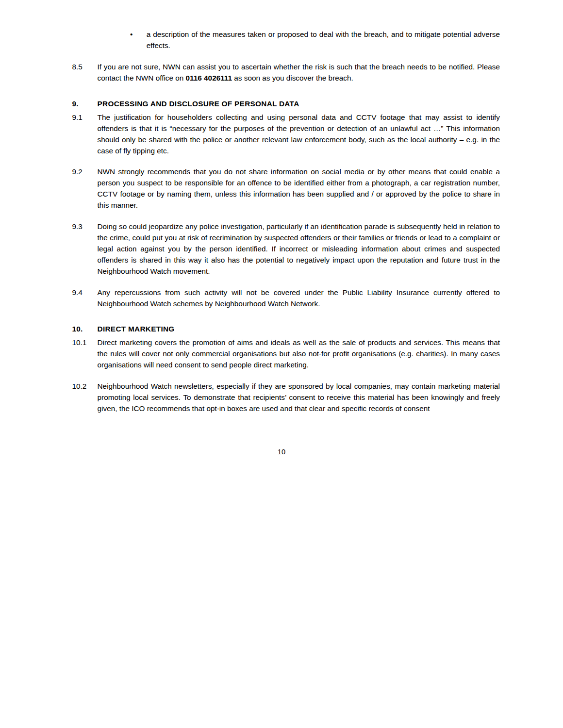a description of the measures taken or proposed to deal with the breach, and to mitigate potential adverse effects.
8.5
If you are not sure, NWN can assist you to ascertain whether the risk is such that the breach needs to be notified. Please contact the NWN office on 0116 4026111 as soon as you discover the breach.
9. PROCESSING AND DISCLOSURE OF PERSONAL DATA
9.1
The justification for householders collecting and using personal data and CCTV footage that may assist to identify offenders is that it is “necessary for the purposes of the prevention or detection of an unlawful act …” This information should only be shared with the police or another relevant law enforcement body, such as the local authority – e.g. in the case of fly tipping etc.
9.2
NWN strongly recommends that you do not share information on social media or by other means that could enable a person you suspect to be responsible for an offence to be identified either from a photograph, a car registration number, CCTV footage or by naming them, unless this information has been supplied and / or approved by the police to share in this manner.
9.3
Doing so could jeopardize any police investigation, particularly if an identification parade is subsequently held in relation to the crime, could put you at risk of recrimination by suspected offenders or their families or friends or lead to a complaint or legal action against you by the person identified. If incorrect or misleading information about crimes and suspected offenders is shared in this way it also has the potential to negatively impact upon the reputation and future trust in the Neighbourhood Watch movement.
9.4
Any repercussions from such activity will not be covered under the Public Liability Insurance currently offered to Neighbourhood Watch schemes by Neighbourhood Watch Network.
10. DIRECT MARKETING
10.1
Direct marketing covers the promotion of aims and ideals as well as the sale of products and services. This means that the rules will cover not only commercial organisations but also not-for profit organisations (e.g. charities). In many cases organisations will need consent to send people direct marketing.
10.2
Neighbourhood Watch newsletters, especially if they are sponsored by local companies, may contain marketing material promoting local services. To demonstrate that recipients’ consent to receive this material has been knowingly and freely given, the ICO recommends that opt-in boxes are used and that clear and specific records of consent
10